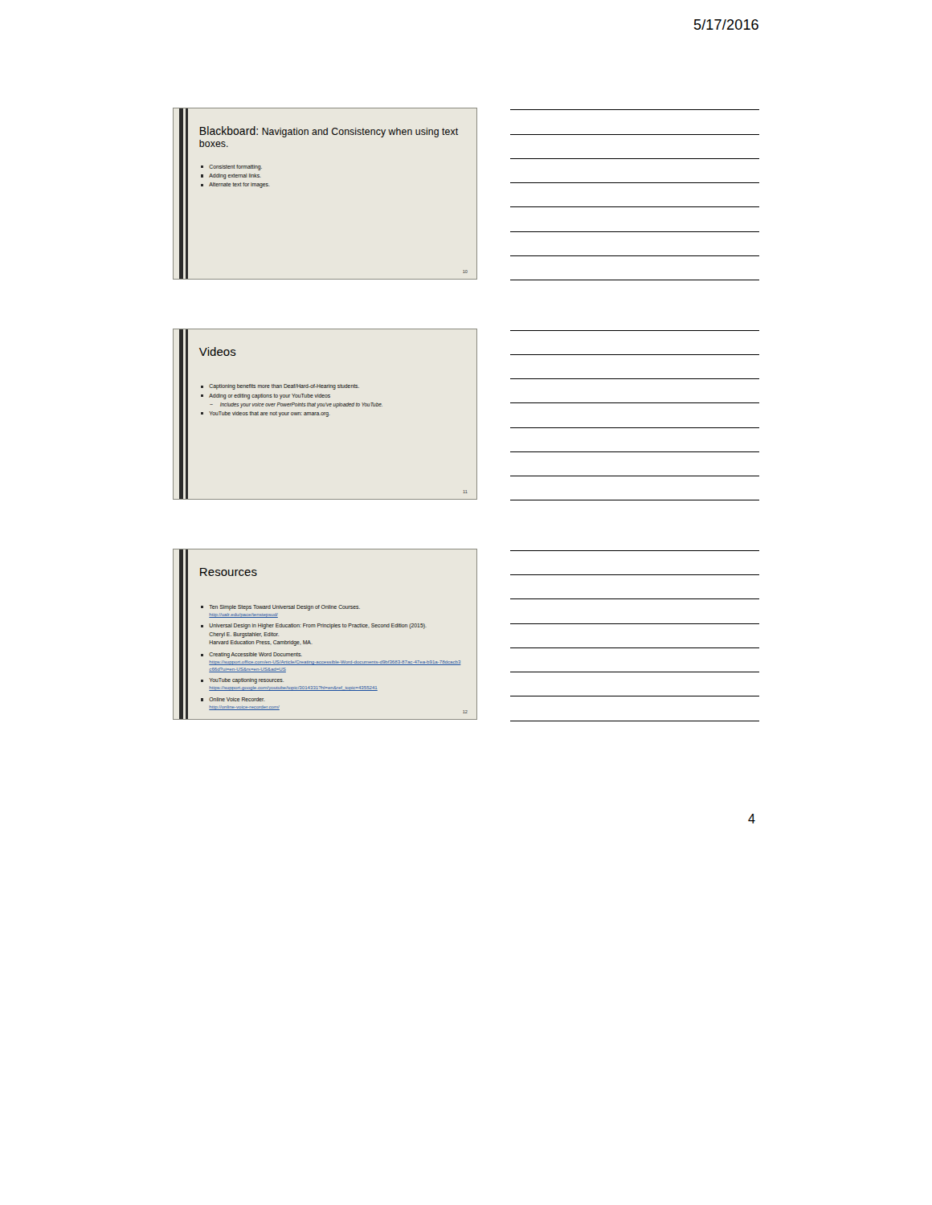5/17/2016
Blackboard: Navigation and Consistency when using text boxes.
Consistent formatting.
Adding external links.
Alternate text for images.
10
Videos
Captioning benefits more than Deaf/Hard-of-Hearing students.
Adding or editing captions to your YouTube videos
Includes your voice over PowerPoints that you've uploaded to YouTube.
YouTube videos that are not your own: amara.org.
11
Resources
Ten Simple Steps Toward Universal Design of Online Courses. http://ualr.edu/pace/tenstepsud/
Universal Design in Higher Education: From Principles to Practice, Second Edition (2015).
Cheryl E. Burgstahler, Editor.
Harvard Education Press, Cambridge, MA.
Creating Accessible Word Documents. https://support.office.com/en-US/Article/Creating-accessible-Word-documents-d9bf3683-87ac-47ea-b91a-78dcacb3c66d?ui=en-US&rs=en-US&ad=US
YouTube captioning resources. https://support.google.com/youtube/topic/3014331?hl=en&ref_topic=4355241
Online Voice Recorder. http://online-voice-recorder.com/
12
4